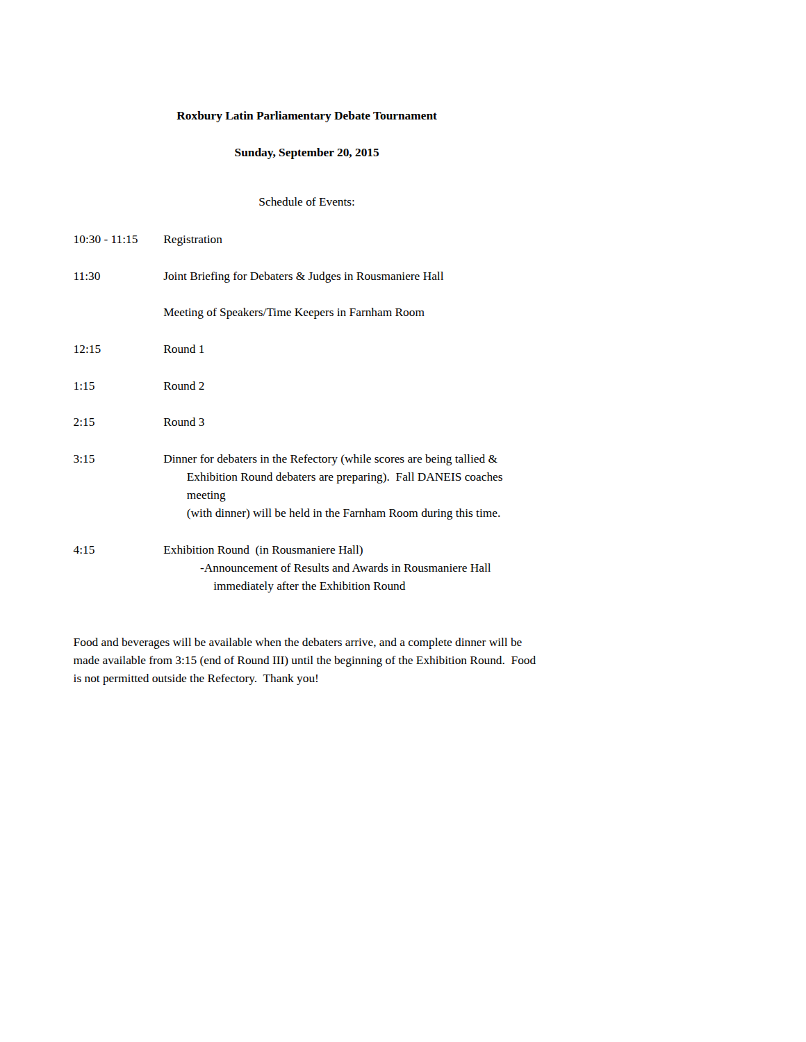Roxbury Latin Parliamentary Debate Tournament
Sunday, September 20, 2015
Schedule of Events:
| 10:30 - 11:15 | Registration |
| 11:30 | Joint Briefing for Debaters & Judges in Rousmaniere Hall Meeting of Speakers/Time Keepers in Farnham Room |
| 12:15 | Round 1 |
| 1:15 | Round 2 |
| 2:15 | Round 3 |
| 3:15 | Dinner for debaters in the Refectory (while scores are being tallied & Exhibition Round debaters are preparing). Fall DANEIS coaches meeting (with dinner) will be held in the Farnham Room during this time. |
| 4:15 | Exhibition Round (in Rousmaniere Hall) -Announcement of Results and Awards in Rousmaniere Hall immediately after the Exhibition Round |
Food and beverages will be available when the debaters arrive, and a complete dinner will be made available from 3:15 (end of Round III) until the beginning of the Exhibition Round. Food is not permitted outside the Refectory. Thank you!